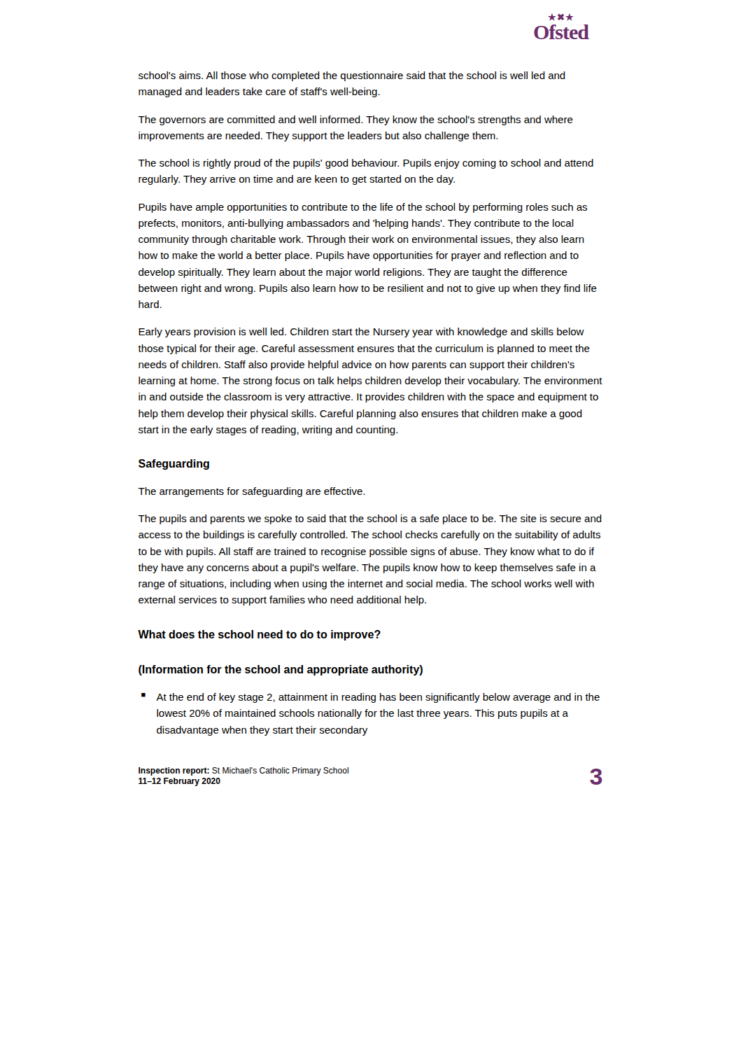★✖★
Ofsted
school's aims. All those who completed the questionnaire said that the school is well led and managed and leaders take care of staff's well-being.
The governors are committed and well informed. They know the school's strengths and where improvements are needed. They support the leaders but also challenge them.
The school is rightly proud of the pupils' good behaviour. Pupils enjoy coming to school and attend regularly. They arrive on time and are keen to get started on the day.
Pupils have ample opportunities to contribute to the life of the school by performing roles such as prefects, monitors, anti-bullying ambassadors and 'helping hands'. They contribute to the local community through charitable work. Through their work on environmental issues, they also learn how to make the world a better place. Pupils have opportunities for prayer and reflection and to develop spiritually. They learn about the major world religions. They are taught the difference between right and wrong. Pupils also learn how to be resilient and not to give up when they find life hard.
Early years provision is well led. Children start the Nursery year with knowledge and skills below those typical for their age. Careful assessment ensures that the curriculum is planned to meet the needs of children. Staff also provide helpful advice on how parents can support their children's learning at home. The strong focus on talk helps children develop their vocabulary. The environment in and outside the classroom is very attractive. It provides children with the space and equipment to help them develop their physical skills. Careful planning also ensures that children make a good start in the early stages of reading, writing and counting.
Safeguarding
The arrangements for safeguarding are effective.
The pupils and parents we spoke to said that the school is a safe place to be. The site is secure and access to the buildings is carefully controlled. The school checks carefully on the suitability of adults to be with pupils. All staff are trained to recognise possible signs of abuse. They know what to do if they have any concerns about a pupil's welfare. The pupils know how to keep themselves safe in a range of situations, including when using the internet and social media. The school works well with external services to support families who need additional help.
What does the school need to do to improve?
(Information for the school and appropriate authority)
At the end of key stage 2, attainment in reading has been significantly below average and in the lowest 20% of maintained schools nationally for the last three years. This puts pupils at a disadvantage when they start their secondary
Inspection report: St Michael's Catholic Primary School
11–12 February 2020
3